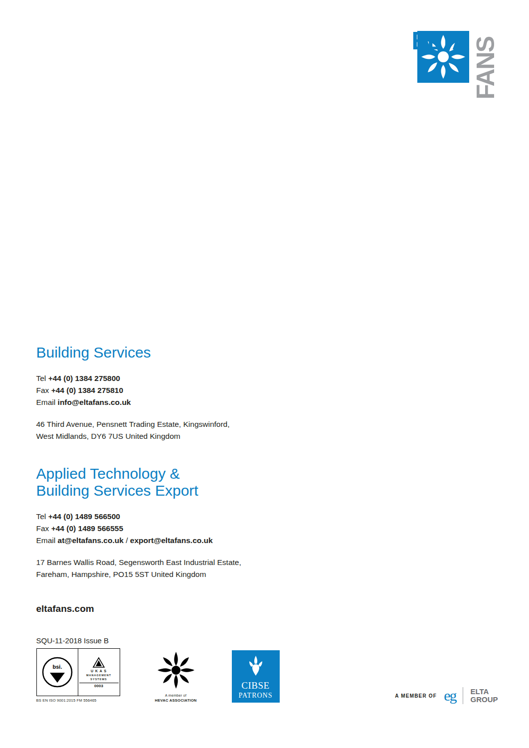FANS
ELTA
Building Services
Tel +44 (0) 1384 275800
Fax +44 (0) 1384 275810
Email info@eltafans.co.uk
46 Third Avenue, Pensnett Trading Estate, Kingswinford,
West Midlands, DY6 7US United Kingdom
Applied Technology &
Building Services Export
Tel +44 (0) 1489 566500
Fax +44 (0) 1489 566555
Email at@eltafans.co.uk / export@eltafans.co.uk
17 Barnes Wallis Road, Segensworth East Industrial Estate,
Fareham, Hampshire, PO15 5ST United Kingdom
eltafans.com
SQU-11-2018 Issue B
bsi.
U K A S
MANAGEMENT
SYSTEMS
0003
BS EN ISO 9001:2015 FM 556465
A member of HEVAC ASSOCIATION
CIBSE
PATRONS
A MEMBER OF eg ELTA GROUP